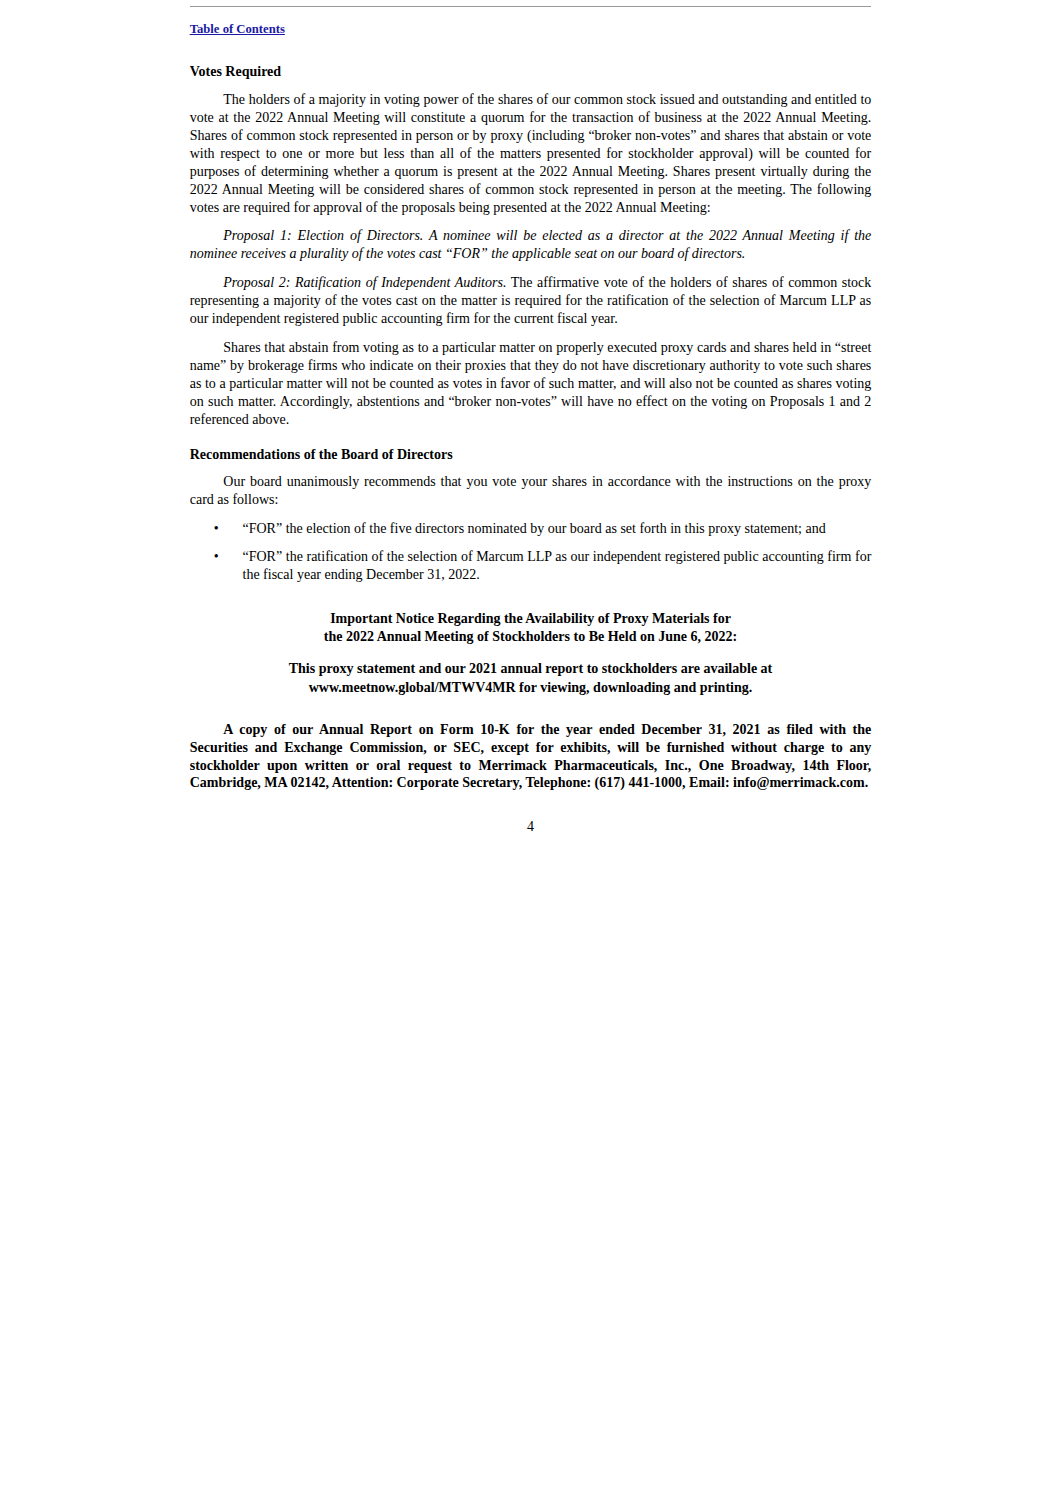Table of Contents
Votes Required
The holders of a majority in voting power of the shares of our common stock issued and outstanding and entitled to vote at the 2022 Annual Meeting will constitute a quorum for the transaction of business at the 2022 Annual Meeting. Shares of common stock represented in person or by proxy (including “broker non-votes” and shares that abstain or vote with respect to one or more but less than all of the matters presented for stockholder approval) will be counted for purposes of determining whether a quorum is present at the 2022 Annual Meeting. Shares present virtually during the 2022 Annual Meeting will be considered shares of common stock represented in person at the meeting. The following votes are required for approval of the proposals being presented at the 2022 Annual Meeting:
Proposal 1: Election of Directors. A nominee will be elected as a director at the 2022 Annual Meeting if the nominee receives a plurality of the votes cast “FOR” the applicable seat on our board of directors.
Proposal 2: Ratification of Independent Auditors. The affirmative vote of the holders of shares of common stock representing a majority of the votes cast on the matter is required for the ratification of the selection of Marcum LLP as our independent registered public accounting firm for the current fiscal year.
Shares that abstain from voting as to a particular matter on properly executed proxy cards and shares held in “street name” by brokerage firms who indicate on their proxies that they do not have discretionary authority to vote such shares as to a particular matter will not be counted as votes in favor of such matter, and will also not be counted as shares voting on such matter. Accordingly, abstentions and “broker non-votes” will have no effect on the voting on Proposals 1 and 2 referenced above.
Recommendations of the Board of Directors
Our board unanimously recommends that you vote your shares in accordance with the instructions on the proxy card as follows:
•“FOR” the election of the five directors nominated by our board as set forth in this proxy statement; and
•“FOR” the ratification of the selection of Marcum LLP as our independent registered public accounting firm for the fiscal year ending December 31, 2022.
Important Notice Regarding the Availability of Proxy Materials for
the 2022 Annual Meeting of Stockholders to Be Held on June 6, 2022:
This proxy statement and our 2021 annual report to stockholders are available at
www.meetnow.global/MTWV4MR for viewing, downloading and printing.
A copy of our Annual Report on Form 10-K for the year ended December 31, 2021 as filed with the Securities and Exchange Commission, or SEC, except for exhibits, will be furnished without charge to any stockholder upon written or oral request to Merrimack Pharmaceuticals, Inc., One Broadway, 14th Floor, Cambridge, MA 02142, Attention: Corporate Secretary, Telephone: (617) 441-1000, Email: info@merrimack.com.
4